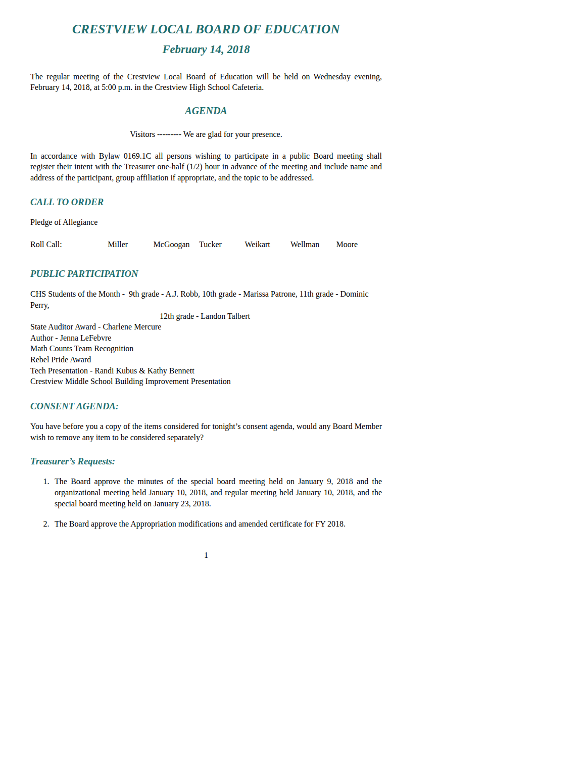CRESTVIEW LOCAL BOARD OF EDUCATION
February 14, 2018
The regular meeting of the Crestview Local Board of Education will be held on Wednesday evening, February 14, 2018, at 5:00 p.m. in the Crestview High School Cafeteria.
AGENDA
Visitors --------- We are glad for your presence.
In accordance with Bylaw 0169.1C all persons wishing to participate in a public Board meeting shall register their intent with the Treasurer one-half (1/2) hour in advance of the meeting and include name and address of the participant, group affiliation if appropriate, and the topic to be addressed.
CALL TO ORDER
Pledge of Allegiance
| Roll Call: | Miller | McGoogan | Tucker | Weikart | Wellman | Moore |
PUBLIC PARTICIPATION
CHS Students of the Month - 9th grade - A.J. Robb, 10th grade - Marissa Patrone, 11th grade - Dominic Perry,
12th grade - Landon Talbert
State Auditor Award - Charlene Mercure
Author - Jenna LeFebvre
Math Counts Team Recognition
Rebel Pride Award
Tech Presentation - Randi Kubus & Kathy Bennett
Crestview Middle School Building Improvement Presentation
CONSENT AGENDA:
You have before you a copy of the items considered for tonight’s consent agenda, would any Board Member wish to remove any item to be considered separately?
Treasurer’s Requests:
The Board approve the minutes of the special board meeting held on January 9, 2018 and the organizational meeting held January 10, 2018, and regular meeting held January 10, 2018, and the special board meeting held on January 23, 2018.
The Board approve the Appropriation modifications and amended certificate for FY 2018.
1